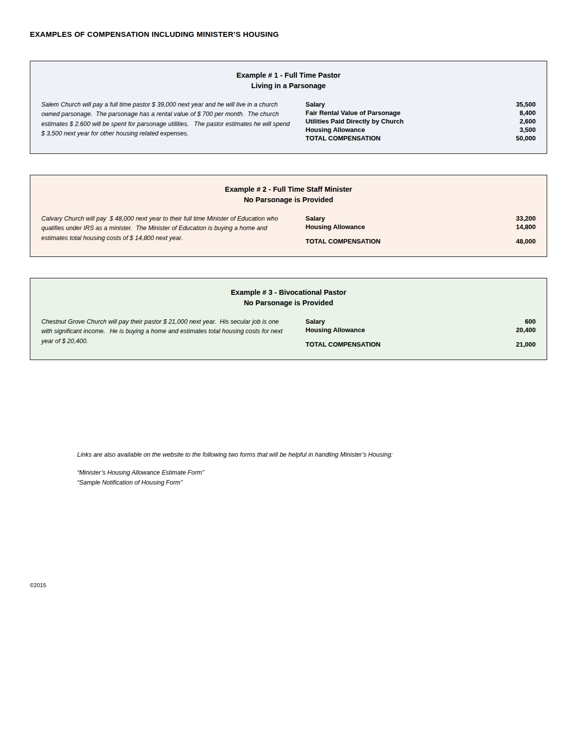EXAMPLES OF COMPENSATION INCLUDING MINISTER’S HOUSING
Example # 1 - Full Time Pastor
Living in a Parsonage
Salem Church will pay a full time pastor $ 39,000 next year and he will live in a church owned parsonage. The parsonage has a rental value of $ 700 per month. The church estimates $ 2.600 will be spent for parsonage utilities. The pastor estimates he will spend $ 3,500 next year for other housing related expenses.
| Salary | 35,500 |
| Fair Rental Value of Parsonage | 8,400 |
| Utilities Paid Directly by Church | 2,600 |
| Housing Allowance | 3,500 |
| TOTAL COMPENSATION | 50,000 |
Example # 2 - Full Time Staff Minister
No Parsonage is Provided
Calvary Church will pay $ 48,000 next year to their full time Minister of Education who qualifies under IRS as a minister. The Minister of Education is buying a home and estimates total housing costs of $ 14,800 next year.
| Salary | 33,200 |
| Housing Allowance | 14,800 |
| TOTAL COMPENSATION | 48,000 |
Example # 3 - Bivocational Pastor
No Parsonage is Provided
Chestnut Grove Church will pay their pastor $ 21,000 next year. His secular job is one with significant income. He is buying a home and estimates total housing costs for next year of $ 20,400.
| Salary | 600 |
| Housing Allowance | 20,400 |
| TOTAL COMPENSATION | 21,000 |
Links are also available on the website to the following two forms that will be helpful in handling Minister’s Housing:
“Minister’s Housing Allowance Estimate Form”
“Sample Notification of Housing Form”
©2015